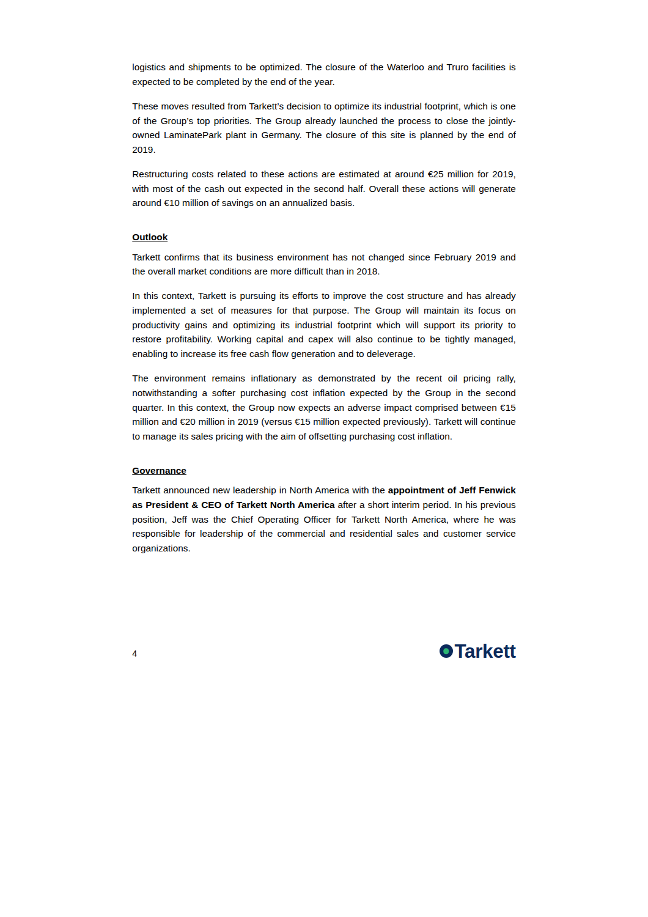logistics and shipments to be optimized. The closure of the Waterloo and Truro facilities is expected to be completed by the end of the year.
These moves resulted from Tarkett’s decision to optimize its industrial footprint, which is one of the Group’s top priorities. The Group already launched the process to close the jointly-owned LaminatePark plant in Germany. The closure of this site is planned by the end of 2019.
Restructuring costs related to these actions are estimated at around €25 million for 2019, with most of the cash out expected in the second half. Overall these actions will generate around €10 million of savings on an annualized basis.
Outlook
Tarkett confirms that its business environment has not changed since February 2019 and the overall market conditions are more difficult than in 2018.
In this context, Tarkett is pursuing its efforts to improve the cost structure and has already implemented a set of measures for that purpose. The Group will maintain its focus on productivity gains and optimizing its industrial footprint which will support its priority to restore profitability. Working capital and capex will also continue to be tightly managed, enabling to increase its free cash flow generation and to deleverage.
The environment remains inflationary as demonstrated by the recent oil pricing rally, notwithstanding a softer purchasing cost inflation expected by the Group in the second quarter. In this context, the Group now expects an adverse impact comprised between €15 million and €20 million in 2019 (versus €15 million expected previously). Tarkett will continue to manage its sales pricing with the aim of offsetting purchasing cost inflation.
Governance
Tarkett announced new leadership in North America with the appointment of Jeff Fenwick as President & CEO of Tarkett North America after a short interim period. In his previous position, Jeff was the Chief Operating Officer for Tarkett North America, where he was responsible for leadership of the commercial and residential sales and customer service organizations.
4 Tarkett